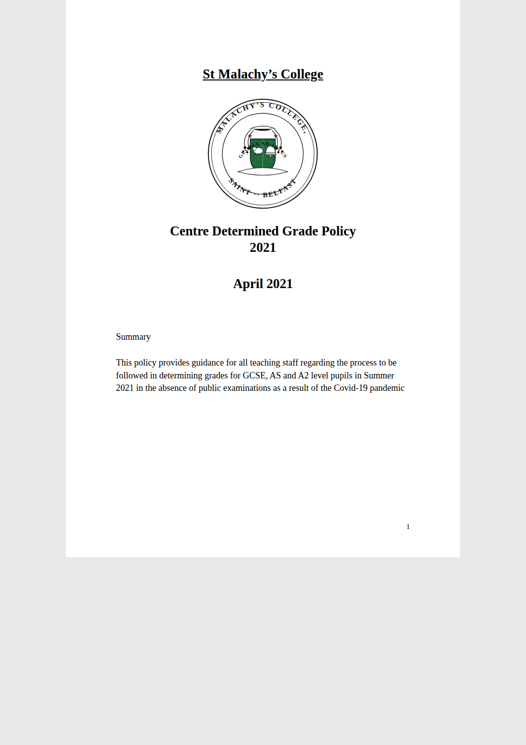St Malachy’s College
MALACHY’S COLLEGE, SAINT ·· BELFAST GLORIA AB INTUS
Centre Determined Grade Policy2021
April 2021
Summary
This policy provides guidance for all teaching staff regarding the process to be followed in determining grades for GCSE, AS and A2 level pupils in Summer 2021 in the absence of public examinations as a result of the Covid-19 pandemic
1